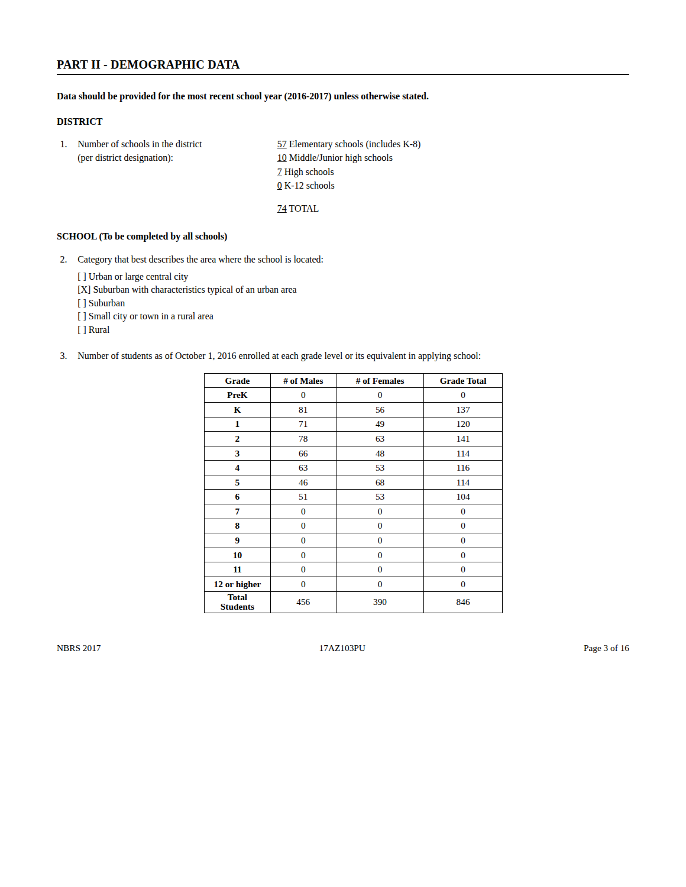PART II - DEMOGRAPHIC DATA
Data should be provided for the most recent school year (2016-2017) unless otherwise stated.
DISTRICT
1.
Number of schools in the district
(per district designation):
57 Elementary schools (includes K-8)
10 Middle/Junior high schools
7 High schools
0 K-12 schools
74 TOTAL
SCHOOL (To be completed by all schools)
2. Category that best describes the area where the school is located:
[ ] Urban or large central city
[X] Suburban with characteristics typical of an urban area
[ ] Suburban
[ ] Small city or town in a rural area
[ ] Rural
3. Number of students as of October 1, 2016 enrolled at each grade level or its equivalent in applying school:
| Grade | # of Males | # of Females | Grade Total |
| --- | --- | --- | --- |
| PreK | 0 | 0 | 0 |
| K | 81 | 56 | 137 |
| 1 | 71 | 49 | 120 |
| 2 | 78 | 63 | 141 |
| 3 | 66 | 48 | 114 |
| 4 | 63 | 53 | 116 |
| 5 | 46 | 68 | 114 |
| 6 | 51 | 53 | 104 |
| 7 | 0 | 0 | 0 |
| 8 | 0 | 0 | 0 |
| 9 | 0 | 0 | 0 |
| 10 | 0 | 0 | 0 |
| 11 | 0 | 0 | 0 |
| 12 or higher | 0 | 0 | 0 |
| Total Students | 456 | 390 | 846 |
NBRS 2017 17AZ103PU Page 3 of 16